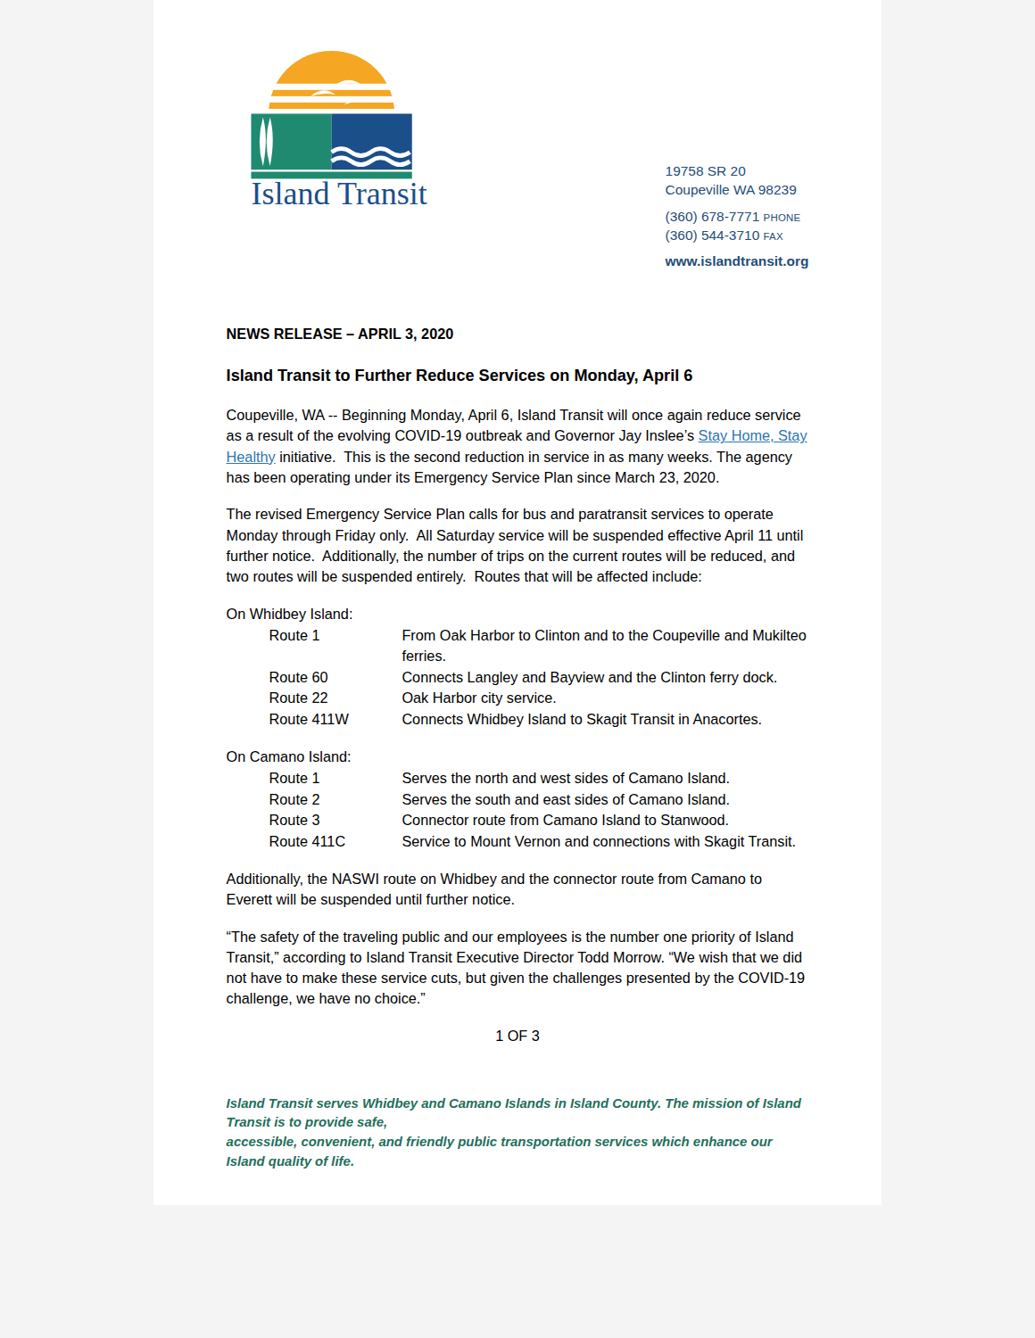Island Transit
19758 SR 20
Coupeville WA 98239
(360) 678-7771 PHONE
(360) 544-3710 FAX
www.islandtransit.org
NEWS RELEASE – APRIL 3, 2020
Island Transit to Further Reduce Services on Monday, April 6
Coupeville, WA -- Beginning Monday, April 6, Island Transit will once again reduce service as a result of the evolving COVID-19 outbreak and Governor Jay Inslee’s Stay Home, Stay Healthy initiative. This is the second reduction in service in as many weeks. The agency has been operating under its Emergency Service Plan since March 23, 2020.
The revised Emergency Service Plan calls for bus and paratransit services to operate Monday through Friday only. All Saturday service will be suspended effective April 11 until further notice. Additionally, the number of trips on the current routes will be reduced, and two routes will be suspended entirely. Routes that will be affected include:
On Whidbey Island:
| Route 1 | From Oak Harbor to Clinton and to the Coupeville and Mukilteo ferries. |
| Route 60 | Connects Langley and Bayview and the Clinton ferry dock. |
| Route 22 | Oak Harbor city service. |
| Route 411W | Connects Whidbey Island to Skagit Transit in Anacortes. |
On Camano Island:
| Route 1 | Serves the north and west sides of Camano Island. |
| Route 2 | Serves the south and east sides of Camano Island. |
| Route 3 | Connector route from Camano Island to Stanwood. |
| Route 411C | Service to Mount Vernon and connections with Skagit Transit. |
Additionally, the NASWI route on Whidbey and the connector route from Camano to Everett will be suspended until further notice.
“The safety of the traveling public and our employees is the number one priority of Island Transit,” according to Island Transit Executive Director Todd Morrow. “We wish that we did not have to make these service cuts, but given the challenges presented by the COVID-19 challenge, we have no choice.”
1 OF 3
Island Transit serves Whidbey and Camano Islands in Island County. The mission of Island Transit is to provide safe,
accessible, convenient, and friendly public transportation services which enhance our Island quality of life.